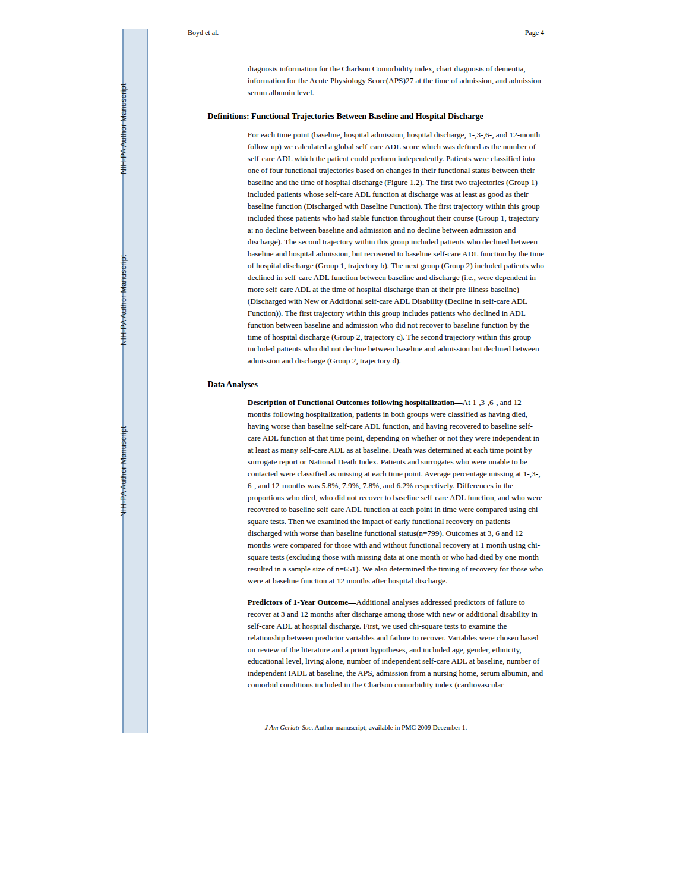NIH-PA Author Manuscript
NIH-PA Author Manuscript
NIH-PA Author Manuscript
Boyd et al. Page 4
diagnosis information for the Charlson Comorbidity index, chart diagnosis of dementia, information for the Acute Physiology Score(APS)27 at the time of admission, and admission serum albumin level.
Definitions: Functional Trajectories Between Baseline and Hospital Discharge
For each time point (baseline, hospital admission, hospital discharge, 1-,3-,6-, and 12-month follow-up) we calculated a global self-care ADL score which was defined as the number of self-care ADL which the patient could perform independently. Patients were classified into one of four functional trajectories based on changes in their functional status between their baseline and the time of hospital discharge (Figure 1.2). The first two trajectories (Group 1) included patients whose self-care ADL function at discharge was at least as good as their baseline function (Discharged with Baseline Function). The first trajectory within this group included those patients who had stable function throughout their course (Group 1, trajectory a: no decline between baseline and admission and no decline between admission and discharge). The second trajectory within this group included patients who declined between baseline and hospital admission, but recovered to baseline self-care ADL function by the time of hospital discharge (Group 1, trajectory b). The next group (Group 2) included patients who declined in self-care ADL function between baseline and discharge (i.e., were dependent in more self-care ADL at the time of hospital discharge than at their pre-illness baseline) (Discharged with New or Additional self-care ADL Disability (Decline in self-care ADL Function)). The first trajectory within this group includes patients who declined in ADL function between baseline and admission who did not recover to baseline function by the time of hospital discharge (Group 2, trajectory c). The second trajectory within this group included patients who did not decline between baseline and admission but declined between admission and discharge (Group 2, trajectory d).
Data Analyses
Description of Functional Outcomes following hospitalization—At 1-,3-,6-, and 12 months following hospitalization, patients in both groups were classified as having died, having worse than baseline self-care ADL function, and having recovered to baseline self-care ADL function at that time point, depending on whether or not they were independent in at least as many self-care ADL as at baseline. Death was determined at each time point by surrogate report or National Death Index. Patients and surrogates who were unable to be contacted were classified as missing at each time point. Average percentage missing at 1-,3-, 6-, and 12-months was 5.8%, 7.9%, 7.8%, and 6.2% respectively. Differences in the proportions who died, who did not recover to baseline self-care ADL function, and who were recovered to baseline self-care ADL function at each point in time were compared using chi-square tests. Then we examined the impact of early functional recovery on patients discharged with worse than baseline functional status(n=799). Outcomes at 3, 6 and 12 months were compared for those with and without functional recovery at 1 month using chi-square tests (excluding those with missing data at one month or who had died by one month resulted in a sample size of n=651). We also determined the timing of recovery for those who were at baseline function at 12 months after hospital discharge.
Predictors of 1-Year Outcome—Additional analyses addressed predictors of failure to recover at 3 and 12 months after discharge among those with new or additional disability in self-care ADL at hospital discharge. First, we used chi-square tests to examine the relationship between predictor variables and failure to recover. Variables were chosen based on review of the literature and a priori hypotheses, and included age, gender, ethnicity, educational level, living alone, number of independent self-care ADL at baseline, number of independent IADL at baseline, the APS, admission from a nursing home, serum albumin, and comorbid conditions included in the Charlson comorbidity index (cardiovascular
J Am Geriatr Soc. Author manuscript; available in PMC 2009 December 1.